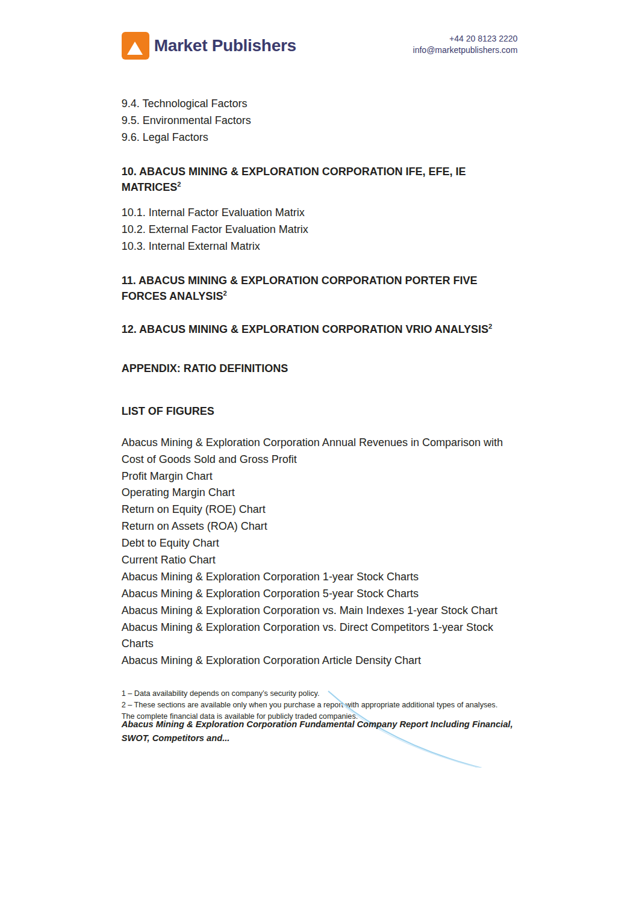Market Publishers
+44 20 8123 2220
info@marketpublishers.com
9.4. Technological Factors
9.5. Environmental Factors
9.6. Legal Factors
10. Abacus Mining & Exploration Corporation IFE, EFE, IE Matrices2
10.1. Internal Factor Evaluation Matrix
10.2. External Factor Evaluation Matrix
10.3. Internal External Matrix
11. Abacus Mining & Exploration Corporation Porter Five Forces Analysis2
12. Abacus Mining & Exploration Corporation VRIO Analysis2
Appendix: Ratio Definitions
List of Figures
Abacus Mining & Exploration Corporation Annual Revenues in Comparison with Cost of Goods Sold and Gross Profit
Profit Margin Chart
Operating Margin Chart
Return on Equity (ROE) Chart
Return on Assets (ROA) Chart
Debt to Equity Chart
Current Ratio Chart
Abacus Mining & Exploration Corporation 1-year Stock Charts
Abacus Mining & Exploration Corporation 5-year Stock Charts
Abacus Mining & Exploration Corporation vs. Main Indexes 1-year Stock Chart
Abacus Mining & Exploration Corporation vs. Direct Competitors 1-year Stock Charts
Abacus Mining & Exploration Corporation Article Density Chart
1 – Data availability depends on company’s security policy.
2 – These sections are available only when you purchase a report with appropriate additional types of analyses.
The complete financial data is available for publicly traded companies.
Abacus Mining & Exploration Corporation Fundamental Company Report Including Financial, SWOT, Competitors and...